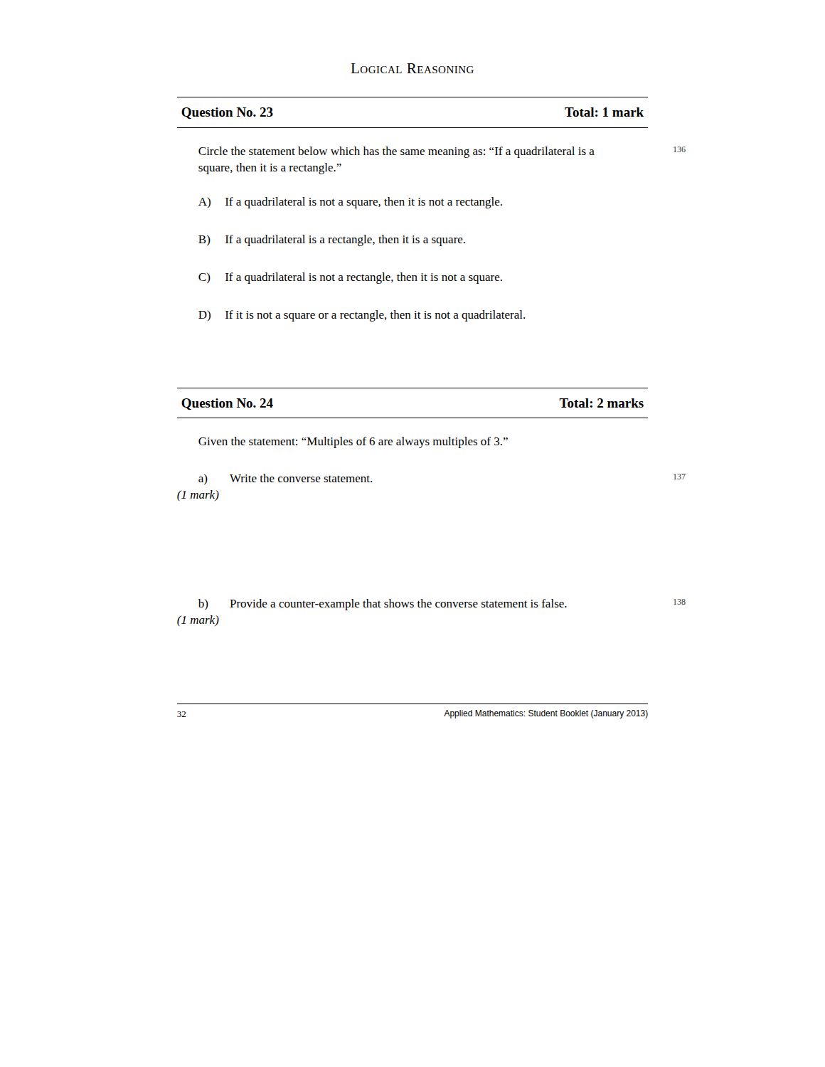Logical Reasoning
Question No. 23 Total: 1 mark
136
Circle the statement below which has the same meaning as: “If a quadrilateral is a square, then it is a rectangle.”
A) If a quadrilateral is not a square, then it is not a rectangle.
B) If a quadrilateral is a rectangle, then it is a square.
C) If a quadrilateral is not a rectangle, then it is not a square.
D) If it is not a square or a rectangle, then it is not a quadrilateral.
Question No. 24 Total: 2 marks
Given the statement: “Multiples of 6 are always multiples of 3.”
137
a) Write the converse statement.
(1 mark)
138
b) Provide a counter-example that shows the converse statement is false.
(1 mark)
32 Applied Mathematics: Student Booklet (January 2013)